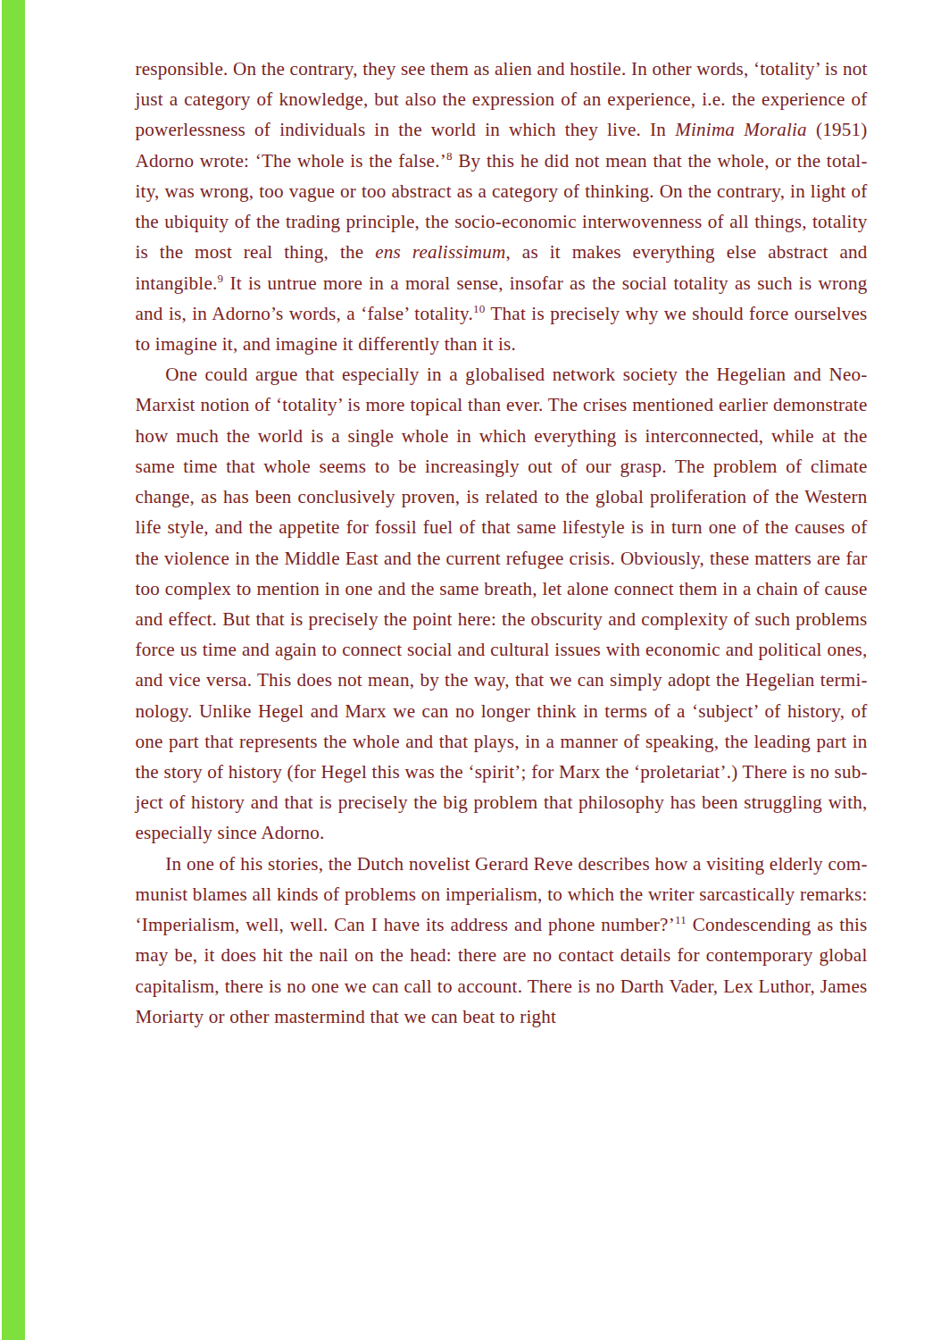responsible. On the contrary, they see them as alien and hostile. In other words, ‘totality’ is not just a category of knowledge, but also the expression of an experience, i.e. the experience of powerlessness of individuals in the world in which they live. In Minima Moralia (1951) Adorno wrote: ‘The whole is the false.’8 By this he did not mean that the whole, or the totality, was wrong, too vague or too abstract as a category of thinking. On the contrary, in light of the ubiquity of the trading principle, the socio-economic interwovenness of all things, totality is the most real thing, the ens realissimum, as it makes everything else abstract and intangible.9 It is untrue more in a moral sense, insofar as the social totality as such is wrong and is, in Adorno’s words, a ‘false’ totality.10 That is precisely why we should force ourselves to imagine it, and imagine it differently than it is.
One could argue that especially in a globalised network society the Hegelian and Neo-Marxist notion of ‘totality’ is more topical than ever. The crises mentioned earlier demonstrate how much the world is a single whole in which everything is interconnected, while at the same time that whole seems to be increasingly out of our grasp. The problem of climate change, as has been conclusively proven, is related to the global proliferation of the Western life style, and the appetite for fossil fuel of that same lifestyle is in turn one of the causes of the violence in the Middle East and the current refugee crisis. Obviously, these matters are far too complex to mention in one and the same breath, let alone connect them in a chain of cause and effect. But that is precisely the point here: the obscurity and complexity of such problems force us time and again to connect social and cultural issues with economic and political ones, and vice versa. This does not mean, by the way, that we can simply adopt the Hegelian terminology. Unlike Hegel and Marx we can no longer think in terms of a ‘subject’ of history, of one part that represents the whole and that plays, in a manner of speaking, the leading part in the story of history (for Hegel this was the ‘spirit’; for Marx the ‘proletariat’.) There is no subject of history and that is precisely the big problem that philosophy has been struggling with, especially since Adorno.
In one of his stories, the Dutch novelist Gerard Reve describes how a visiting elderly communist blames all kinds of problems on imperialism, to which the writer sarcastically remarks: ‘Imperialism, well, well. Can I have its address and phone number?’11 Condescending as this may be, it does hit the nail on the head: there are no contact details for contemporary global capitalism, there is no one we can call to account. There is no Darth Vader, Lex Luthor, James Moriarty or other mastermind that we can beat to right